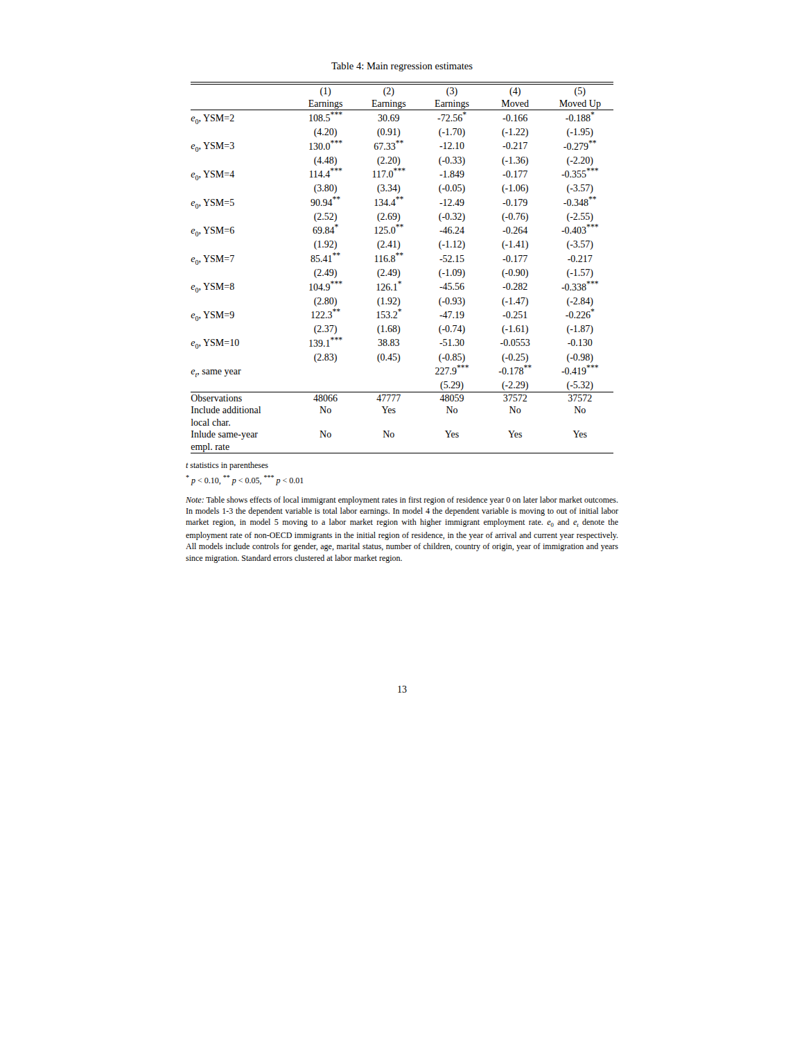Table 4: Main regression estimates
| | (1) | (2) | (3) | (4) | (5) |
| | Earnings | Earnings | Earnings | Moved | Moved Up |
| e 0 , YSM=2 | 108.5 *** | 30.69 | -72.56 * | -0.166 | -0.188 * |
| | (4.20) | (0.91) | (-1.70) | (-1.22) | (-1.95) |
| e 0 , YSM=3 | 130.0 *** | 67.33 ** | -12.10 | -0.217 | -0.279 ** |
| | (4.48) | (2.20) | (-0.33) | (-1.36) | (-2.20) |
| e 0 , YSM=4 | 114.4 *** | 117.0 *** | -1.849 | -0.177 | -0.355 *** |
| | (3.80) | (3.34) | (-0.05) | (-1.06) | (-3.57) |
| e 0 , YSM=5 | 90.94 ** | 134.4 ** | -12.49 | -0.179 | -0.348 ** |
| | (2.52) | (2.69) | (-0.32) | (-0.76) | (-2.55) |
| e 0 , YSM=6 | 69.84 * | 125.0 ** | -46.24 | -0.264 | -0.403 *** |
| | (1.92) | (2.41) | (-1.12) | (-1.41) | (-3.57) |
| e 0 , YSM=7 | 85.41 ** | 116.8 ** | -52.15 | -0.177 | -0.217 |
| | (2.49) | (2.49) | (-1.09) | (-0.90) | (-1.57) |
| e 0 , YSM=8 | 104.9 *** | 126.1 * | -45.56 | -0.282 | -0.338 *** |
| | (2.80) | (1.92) | (-0.93) | (-1.47) | (-2.84) |
| e 0 , YSM=9 | 122.3 ** | 153.2 * | -47.19 | -0.251 | -0.226 * |
| | (2.37) | (1.68) | (-0.74) | (-1.61) | (-1.87) |
| e 0 , YSM=10 | 139.1 *** | 38.83 | -51.30 | -0.0553 | -0.130 |
| | (2.83) | (0.45) | (-0.85) | (-0.25) | (-0.98) |
| e t , same year | | | 227.9 *** | -0.178 ** | -0.419 *** |
| | | | (5.29) | (-2.29) | (-5.32) |
| Observations | 48066 | 47777 | 48059 | 37572 | 37572 |
| Include additional | No | Yes | No | No | No |
| local char. | | | | | |
| Inlude same-year | No | No | Yes | Yes | Yes |
| empl. rate | | | | | |
t statistics in parentheses
* p < 0.10, ** p < 0.05, *** p < 0.01
Note: Table shows effects of local immigrant employment rates in first region of residence year 0 on later labor market outcomes. In models 1-3 the dependent variable is total labor earnings. In model 4 the dependent variable is moving to out of initial labor market region, in model 5 moving to a labor market region with higher immigrant employment rate. e0 and et denote the employment rate of non-OECD immigrants in the initial region of residence, in the year of arrival and current year respectively. All models include controls for gender, age, marital status, number of children, country of origin, year of immigration and years since migration. Standard errors clustered at labor market region.
13